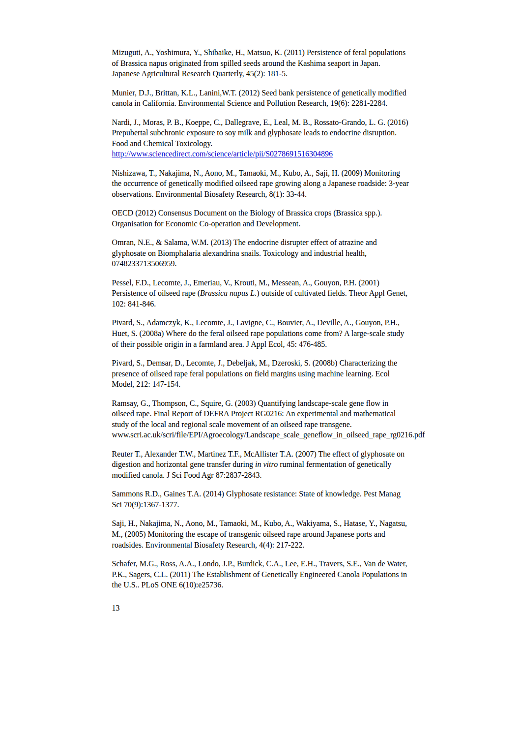Mizuguti, A., Yoshimura, Y., Shibaike, H., Matsuo, K. (2011) Persistence of feral populations of Brassica napus originated from spilled seeds around the Kashima seaport in Japan. Japanese Agricultural Research Quarterly, 45(2): 181-5.
Munier, D.J., Brittan, K.L., Lanini,W.T. (2012) Seed bank persistence of genetically modified canola in California. Environmental Science and Pollution Research, 19(6): 2281-2284.
Nardi, J., Moras, P. B., Koeppe, C., Dallegrave, E., Leal, M. B., Rossato-Grando, L. G. (2016) Prepubertal subchronic exposure to soy milk and glyphosate leads to endocrine disruption. Food and Chemical Toxicology.
http://www.sciencedirect.com/science/article/pii/S0278691516304896
Nishizawa, T., Nakajima, N., Aono, M., Tamaoki, M., Kubo, A., Saji, H. (2009) Monitoring the occurrence of genetically modified oilseed rape growing along a Japanese roadside: 3-year observations. Environmental Biosafety Research, 8(1): 33-44.
OECD (2012) Consensus Document on the Biology of Brassica crops (Brassica spp.). Organisation for Economic Co-operation and Development.
Omran, N.E., & Salama, W.M. (2013) The endocrine disrupter effect of atrazine and glyphosate on Biomphalaria alexandrina snails. Toxicology and industrial health, 0748233713506959.
Pessel, F.D., Lecomte, J., Emeriau, V., Krouti, M., Messean, A., Gouyon, P.H. (2001) Persistence of oilseed rape (Brassica napus L.) outside of cultivated fields. Theor Appl Genet, 102: 841-846.
Pivard, S., Adamczyk, K., Lecomte, J., Lavigne, C., Bouvier, A., Deville, A., Gouyon, P.H., Huet, S. (2008a) Where do the feral oilseed rape populations come from? A large-scale study of their possible origin in a farmland area. J Appl Ecol, 45: 476-485.
Pivard, S., Demsar, D., Lecomte, J., Debeljak, M., Dzeroski, S. (2008b) Characterizing the presence of oilseed rape feral populations on field margins using machine learning. Ecol Model, 212: 147-154.
Ramsay, G., Thompson, C., Squire, G. (2003) Quantifying landscape-scale gene flow in oilseed rape. Final Report of DEFRA Project RG0216: An experimental and mathematical study of the local and regional scale movement of an oilseed rape transgene.
www.scri.ac.uk/scri/file/EPI/Agroecology/Landscape_scale_geneflow_in_oilseed_rape_rg0216.pdf
Reuter T., Alexander T.W., Martinez T.F., McAllister T.A. (2007) The effect of glyphosate on digestion and horizontal gene transfer during in vitro ruminal fermentation of genetically modified canola. J Sci Food Agr 87:2837-2843.
Sammons R.D., Gaines T.A. (2014) Glyphosate resistance: State of knowledge. Pest Manag Sci 70(9):1367-1377.
Saji, H., Nakajima, N., Aono, M., Tamaoki, M., Kubo, A., Wakiyama, S., Hatase, Y., Nagatsu, M., (2005) Monitoring the escape of transgenic oilseed rape around Japanese ports and roadsides. Environmental Biosafety Research, 4(4): 217-222.
Schafer, M.G., Ross, A.A., Londo, J.P., Burdick, C.A., Lee, E.H., Travers, S.E., Van de Water, P.K., Sagers, C.L. (2011) The Establishment of Genetically Engineered Canola Populations in the U.S.. PLoS ONE 6(10):e25736.
13